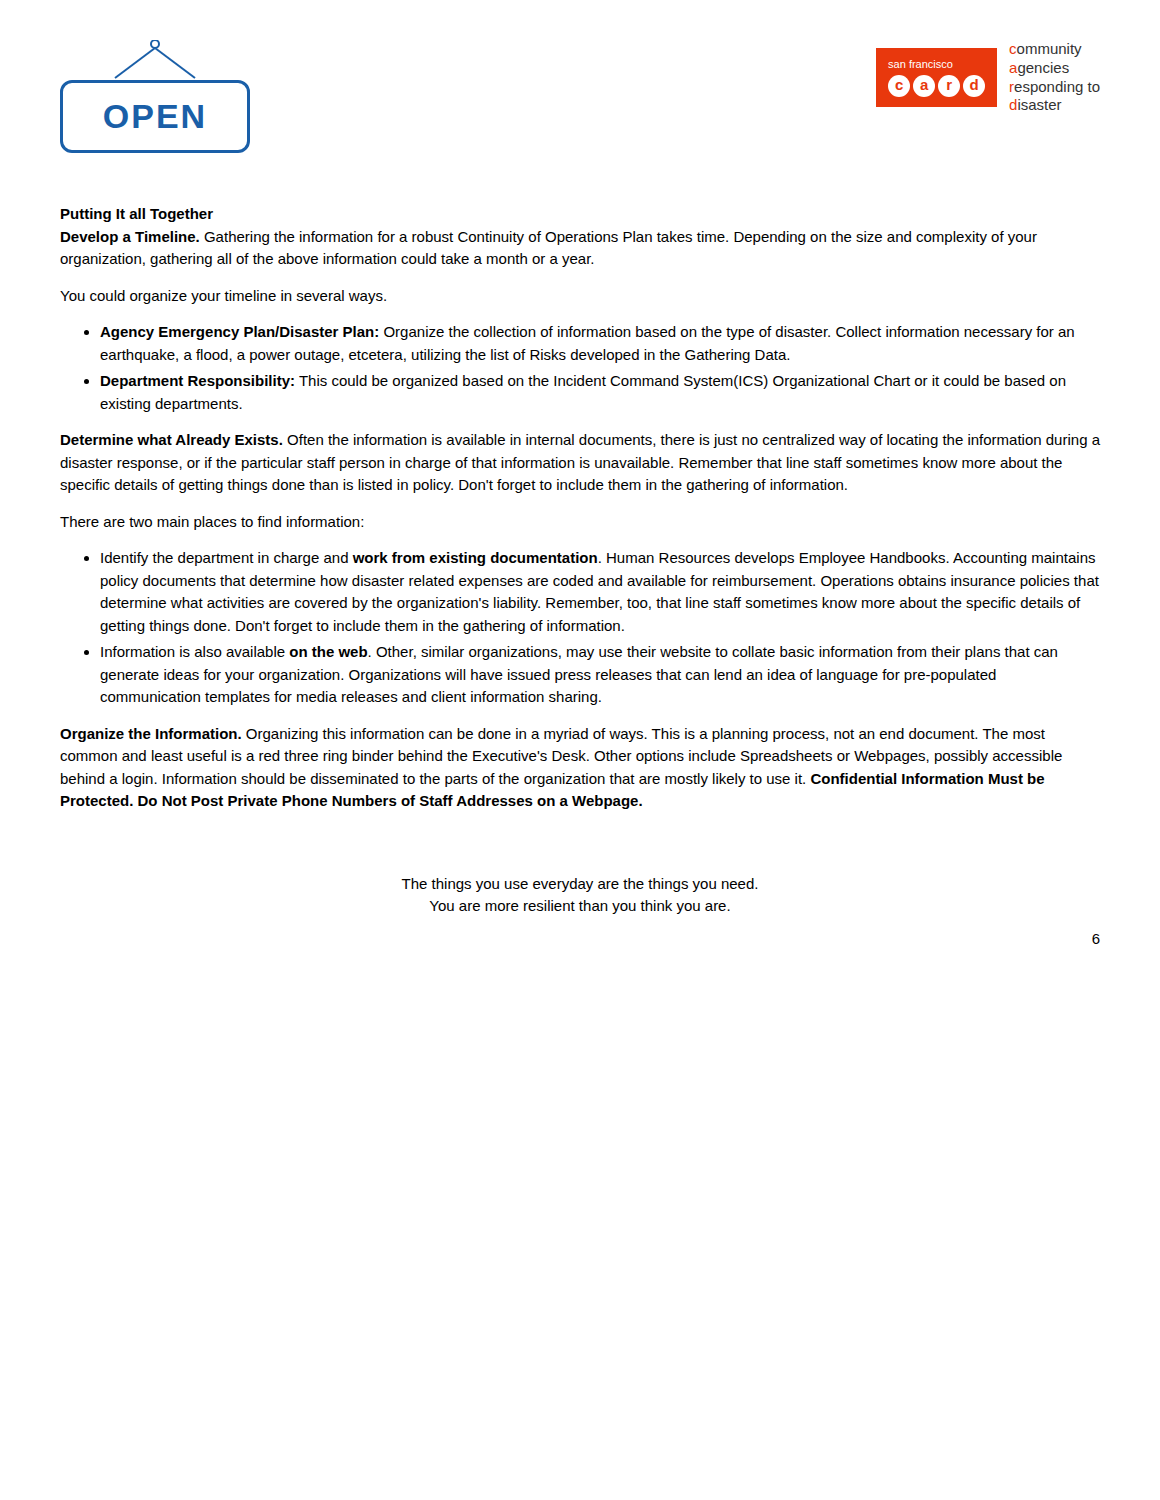OPEN
san francisco
card
community
agencies
responding to
disaster
Putting It all Together
Develop a Timeline. Gathering the information for a robust Continuity of Operations Plan takes time. Depending on the size and complexity of your organization, gathering all of the above information could take a month or a year.
You could organize your timeline in several ways.
Agency Emergency Plan/Disaster Plan: Organize the collection of information based on the type of disaster. Collect information necessary for an earthquake, a flood, a power outage, etcetera, utilizing the list of Risks developed in the Gathering Data.
Department Responsibility: This could be organized based on the Incident Command System(ICS) Organizational Chart or it could be based on existing departments.
Determine what Already Exists. Often the information is available in internal documents, there is just no centralized way of locating the information during a disaster response, or if the particular staff person in charge of that information is unavailable. Remember that line staff sometimes know more about the specific details of getting things done than is listed in policy. Don't forget to include them in the gathering of information.
There are two main places to find information:
Identify the department in charge and work from existing documentation. Human Resources develops Employee Handbooks. Accounting maintains policy documents that determine how disaster related expenses are coded and available for reimbursement. Operations obtains insurance policies that determine what activities are covered by the organization's liability. Remember, too, that line staff sometimes know more about the specific details of getting things done. Don't forget to include them in the gathering of information.
Information is also available on the web. Other, similar organizations, may use their website to collate basic information from their plans that can generate ideas for your organization. Organizations will have issued press releases that can lend an idea of language for pre-populated communication templates for media releases and client information sharing.
Organize the Information. Organizing this information can be done in a myriad of ways. This is a planning process, not an end document. The most common and least useful is a red three ring binder behind the Executive's Desk. Other options include Spreadsheets or Webpages, possibly accessible behind a login. Information should be disseminated to the parts of the organization that are mostly likely to use it. Confidential Information Must be Protected. Do Not Post Private Phone Numbers of Staff Addresses on a Webpage.
The things you use everyday are the things you need.
You are more resilient than you think you are.
6